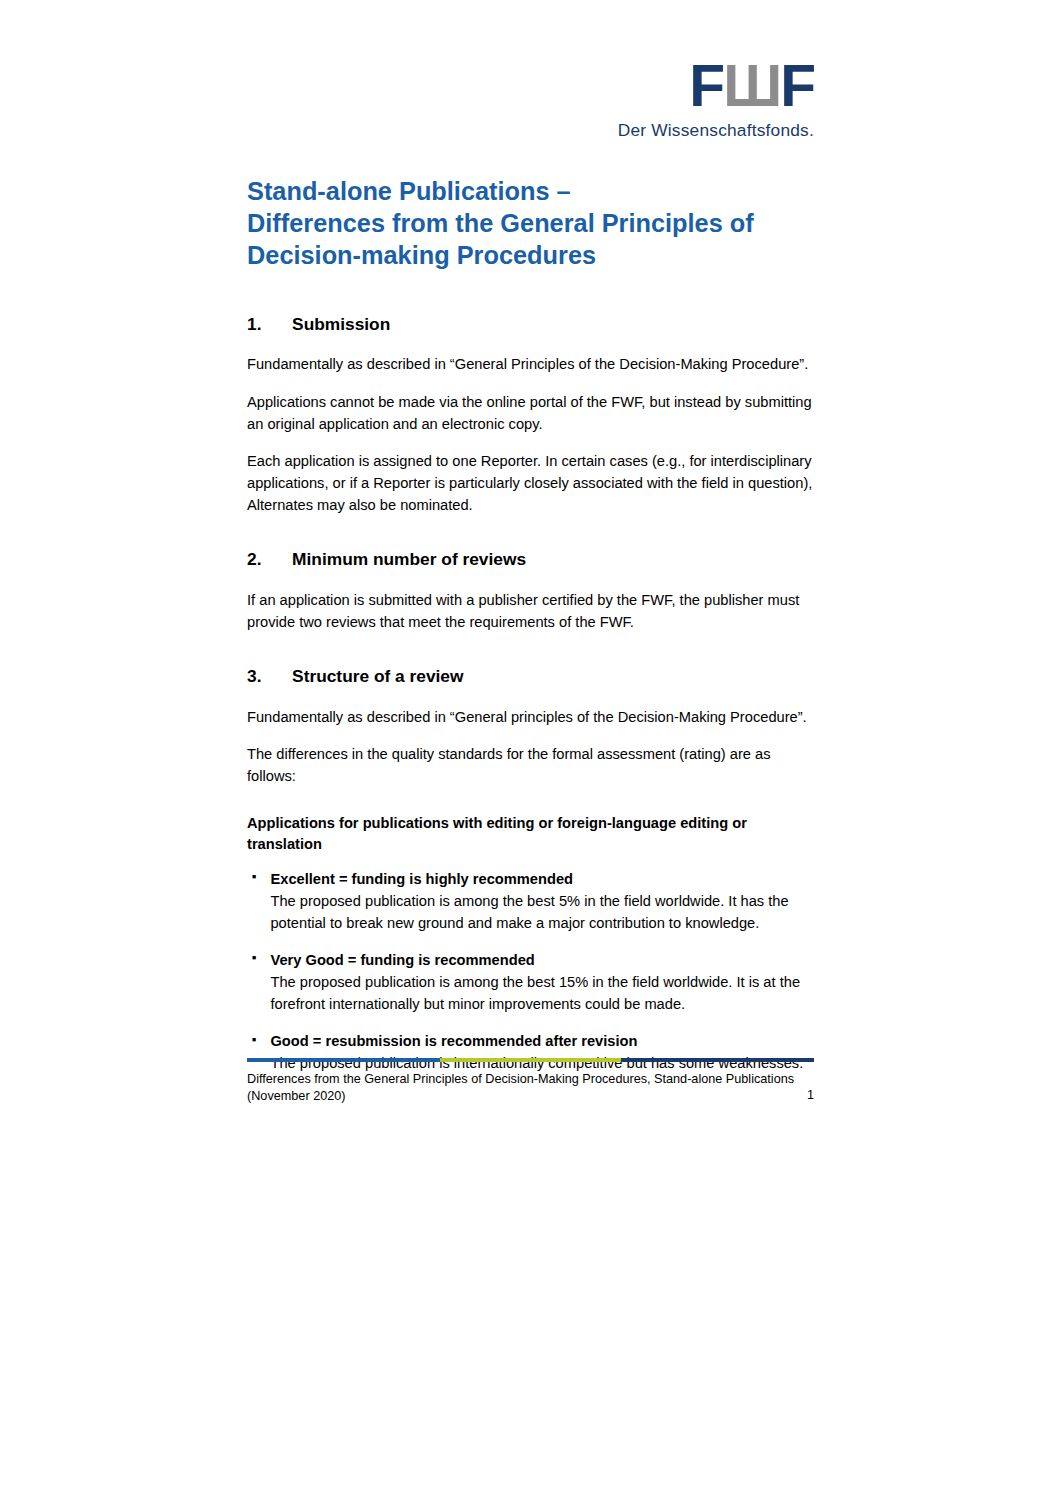FШF
Der Wissenschaftsfonds.
Stand-alone Publications –
Differences from the General Principles of
Decision-making Procedures
1. Submission
Fundamentally as described in “General Principles of the Decision-Making Procedure”.
Applications cannot be made via the online portal of the FWF, but instead by submitting an original application and an electronic copy.
Each application is assigned to one Reporter. In certain cases (e.g., for interdisciplinary applications, or if a Reporter is particularly closely associated with the field in question), Alternates may also be nominated.
2. Minimum number of reviews
If an application is submitted with a publisher certified by the FWF, the publisher must provide two reviews that meet the requirements of the FWF.
3. Structure of a review
Fundamentally as described in “General principles of the Decision-Making Procedure”.
The differences in the quality standards for the formal assessment (rating) are as follows:
Applications for publications with editing or foreign-language editing or translation
Excellent = funding is highly recommended
The proposed publication is among the best 5% in the field worldwide. It has the potential to break new ground and make a major contribution to knowledge.
Very Good = funding is recommended
The proposed publication is among the best 15% in the field worldwide. It is at the forefront internationally but minor improvements could be made.
Good = resubmission is recommended after revision
The proposed publication is internationally competitive but has some weaknesses.
Differences from the General Principles of Decision-Making Procedures, Stand-alone Publications
(November 2020)
1